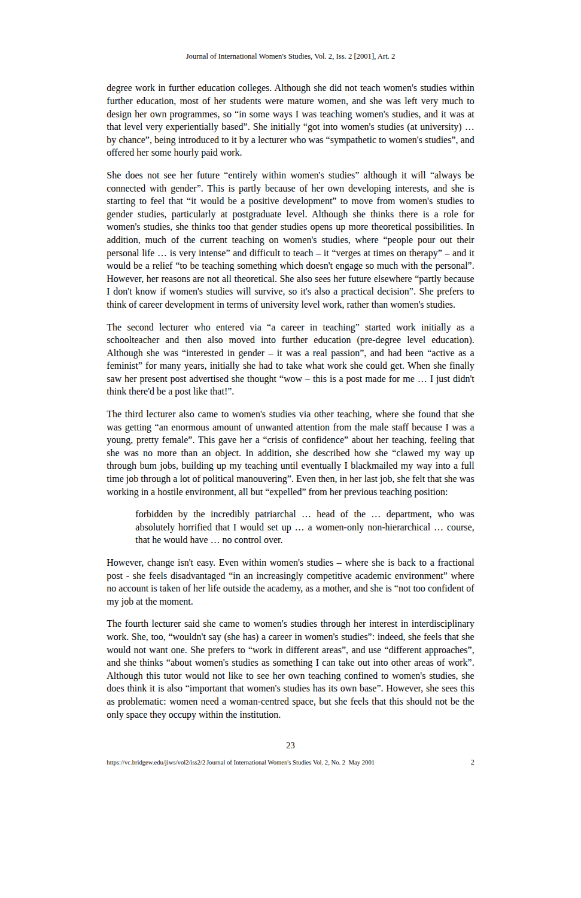Journal of International Women's Studies, Vol. 2, Iss. 2 [2001], Art. 2
degree work in further education colleges. Although she did not teach women's studies within further education, most of her students were mature women, and she was left very much to design her own programmes, so “in some ways I was teaching women's studies, and it was at that level very experientially based”. She initially “got into women's studies (at university) … by chance”, being introduced to it by a lecturer who was “sympathetic to women's studies”, and offered her some hourly paid work.
She does not see her future “entirely within women's studies” although it will “always be connected with gender”. This is partly because of her own developing interests, and she is starting to feel that “it would be a positive development” to move from women's studies to gender studies, particularly at postgraduate level. Although she thinks there is a role for women's studies, she thinks too that gender studies opens up more theoretical possibilities. In addition, much of the current teaching on women's studies, where “people pour out their personal life … is very intense” and difficult to teach – it “verges at times on therapy” – and it would be a relief “to be teaching something which doesn't engage so much with the personal”. However, her reasons are not all theoretical. She also sees her future elsewhere “partly because I don't know if women's studies will survive, so it's also a practical decision”. She prefers to think of career development in terms of university level work, rather than women's studies.
The second lecturer who entered via “a career in teaching” started work initially as a schoolteacher and then also moved into further education (pre-degree level education). Although she was “interested in gender – it was a real passion”, and had been “active as a feminist” for many years, initially she had to take what work she could get. When she finally saw her present post advertised she thought “wow – this is a post made for me … I just didn't think there'd be a post like that!”.
The third lecturer also came to women's studies via other teaching, where she found that she was getting “an enormous amount of unwanted attention from the male staff because I was a young, pretty female”. This gave her a “crisis of confidence” about her teaching, feeling that she was no more than an object. In addition, she described how she “clawed my way up through bum jobs, building up my teaching until eventually I blackmailed my way into a full time job through a lot of political manouvering”. Even then, in her last job, she felt that she was working in a hostile environment, all but “expelled” from her previous teaching position:
forbidden by the incredibly patriarchal … head of the … department, who was absolutely horrified that I would set up … a women-only non-hierarchical … course, that he would have … no control over.
However, change isn't easy. Even within women's studies – where she is back to a fractional post - she feels disadvantaged “in an increasingly competitive academic environment” where no account is taken of her life outside the academy, as a mother, and she is “not too confident of my job at the moment.
The fourth lecturer said she came to women's studies through her interest in interdisciplinary work. She, too, “wouldn't say (she has) a career in women's studies”: indeed, she feels that she would not want one. She prefers to “work in different areas”, and use “different approaches”, and she thinks “about women's studies as something I can take out into other areas of work”. Although this tutor would not like to see her own teaching confined to women's studies, she does think it is also “important that women's studies has its own base”. However, she sees this as problematic: women need a woman-centred space, but she feels that this should not be the only space they occupy within the institution.
23
https://vc.bridgew.edu/jiws/vol2/iss2/2 Journal of International Women's Studies Vol. 2, No. 2 May 2001 2